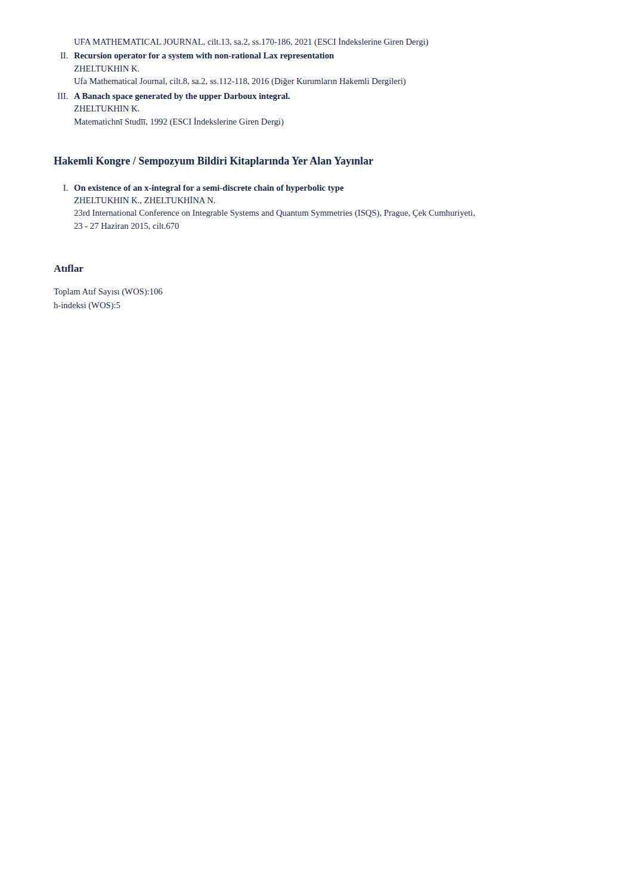UFA MATHEMATICAL JOURNAL, cilt.13, sa.2, ss.170-186, 2021 (ESCI İndekslerine Giren Dergi)
Recursion operator for a system with non-rational Lax representation
ZHELTUKHIN K.
Ufa Mathematical Journal, cilt.8, sa.2, ss.112-118, 2016 (Diğer Kurumların Hakemli Dergileri)
A Banach space generated by the upper Darboux integral.
ZHELTUKHIN K.
Matematichnī Studīī, 1992 (ESCI İndekslerine Giren Dergi)
Hakemli Kongre / Sempozyum Bildiri Kitaplarında Yer Alan Yayınlar
On existence of an x-integral for a semi-discrete chain of hyperbolic type
ZHELTUKHIN K., ZHELTUKHİNA N.
23rd International Conference on Integrable Systems and Quantum Symmetries (ISQS), Prague, Çek Cumhuriyeti,
23 - 27 Haziran 2015, cilt.670
Atıflar
Toplam Atıf Sayısı (WOS):106
h-indeksi (WOS):5